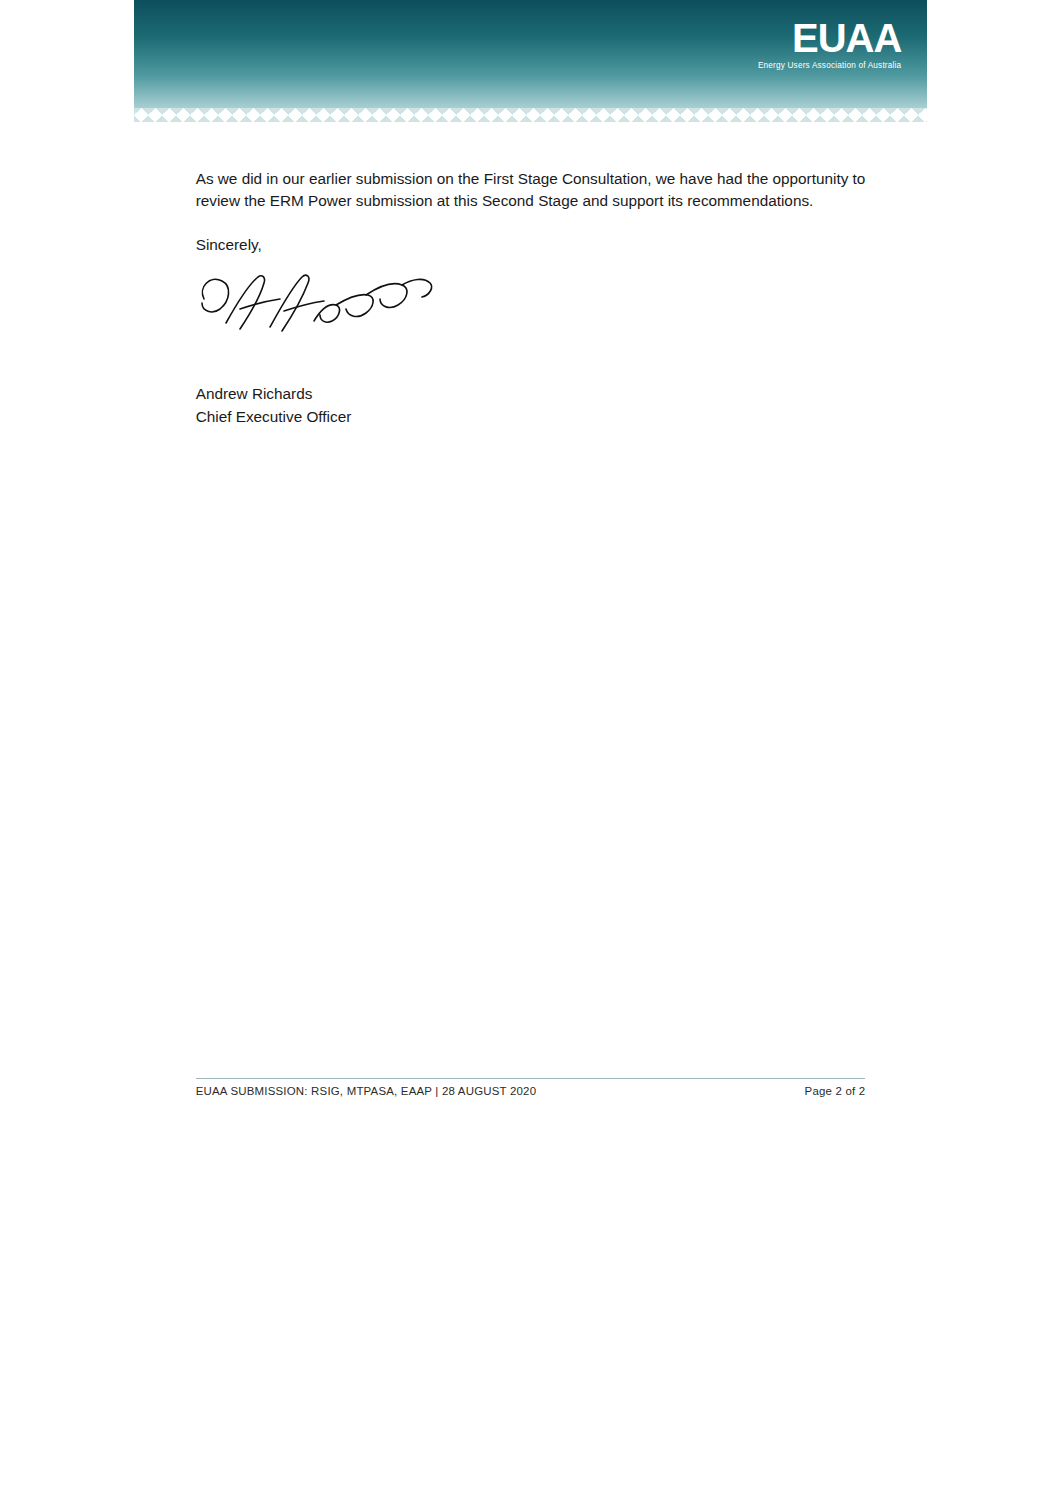EUAA
Energy Users Association of Australia
As we did in our earlier submission on the First Stage Consultation, we have had the opportunity to review the ERM Power submission at this Second Stage and support its recommendations.
Sincerely,
Andrew Richards
Chief Executive Officer
EUAA SUBMISSION: RSIG, MTPASA, EAAP | 28 AUGUST 2020 Page 2 of 2